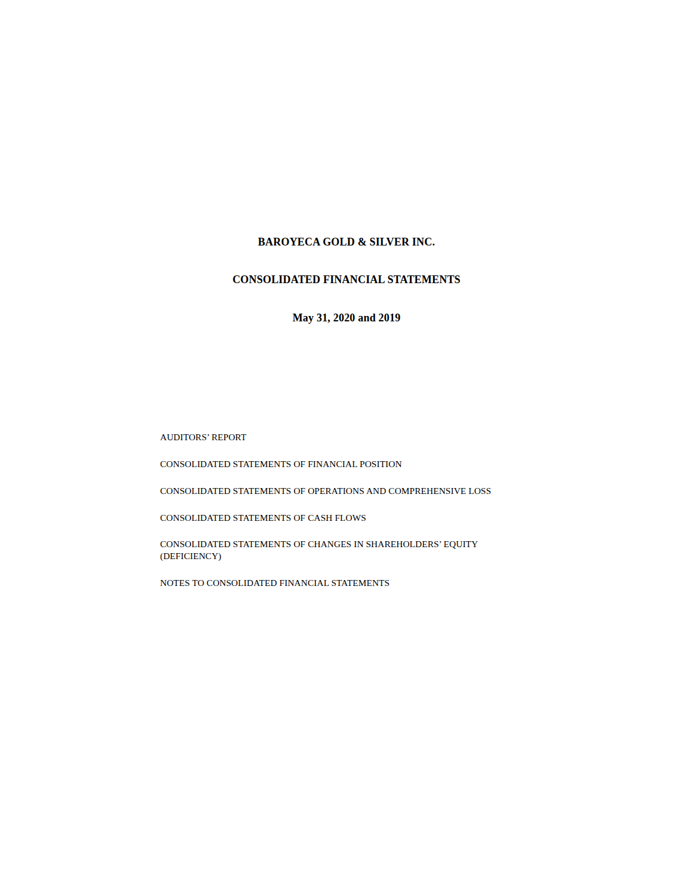BAROYECA GOLD & SILVER INC.
CONSOLIDATED FINANCIAL STATEMENTS
May 31, 2020 and 2019
AUDITORS’ REPORT
CONSOLIDATED STATEMENTS OF FINANCIAL POSITION
CONSOLIDATED STATEMENTS OF OPERATIONS AND COMPREHENSIVE LOSS
CONSOLIDATED STATEMENTS OF CASH FLOWS
CONSOLIDATED STATEMENTS OF CHANGES IN SHAREHOLDERS’ EQUITY (DEFICIENCY)
NOTES TO CONSOLIDATED FINANCIAL STATEMENTS